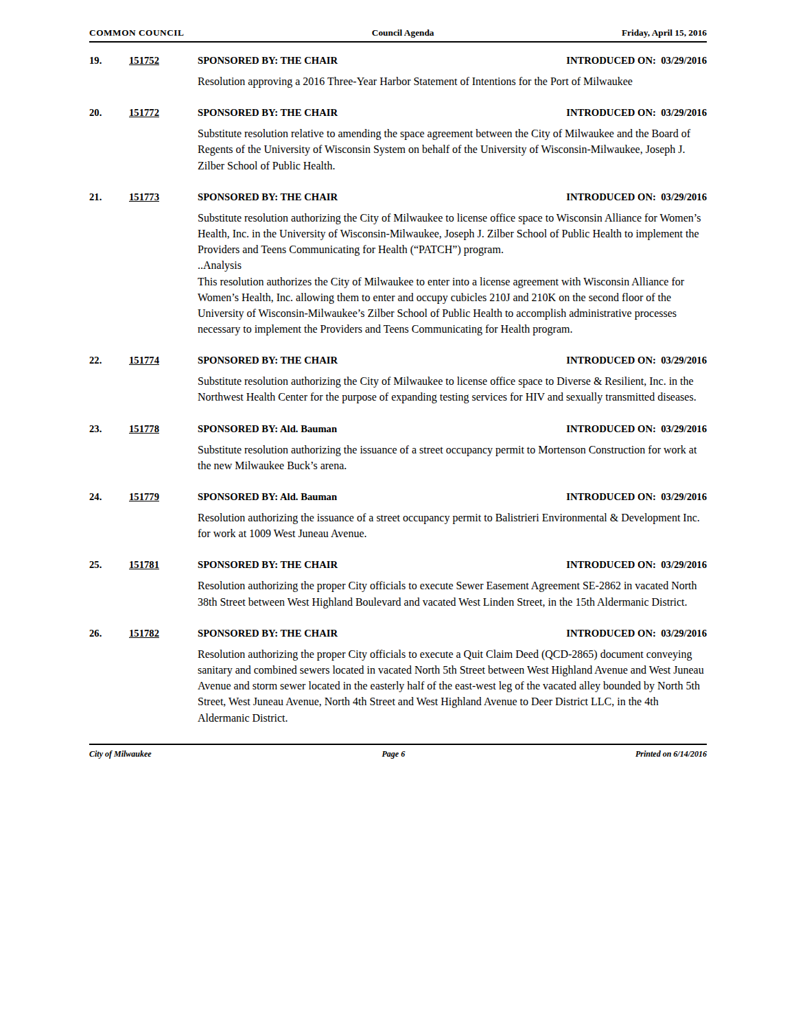COMMON COUNCIL
Council Agenda
Friday, April 15, 2016
19.
151752
SPONSORED BY: THE CHAIR INTRODUCED ON: 03/29/2016
Resolution approving a 2016 Three-Year Harbor Statement of Intentions for the Port of Milwaukee
20.
151772
SPONSORED BY: THE CHAIR INTRODUCED ON: 03/29/2016
Substitute resolution relative to amending the space agreement between the City of Milwaukee and the Board of Regents of the University of Wisconsin System on behalf of the University of Wisconsin-Milwaukee, Joseph J. Zilber School of Public Health.
21.
151773
SPONSORED BY: THE CHAIR INTRODUCED ON: 03/29/2016
Substitute resolution authorizing the City of Milwaukee to license office space to Wisconsin Alliance for Women’s Health, Inc. in the University of Wisconsin-Milwaukee, Joseph J. Zilber School of Public Health to implement the Providers and Teens Communicating for Health (“PATCH”) program.
..Analysis
This resolution authorizes the City of Milwaukee to enter into a license agreement with Wisconsin Alliance for Women’s Health, Inc. allowing them to enter and occupy cubicles 210J and 210K on the second floor of the University of Wisconsin-Milwaukee’s Zilber School of Public Health to accomplish administrative processes necessary to implement the Providers and Teens Communicating for Health program.
22.
151774
SPONSORED BY: THE CHAIR INTRODUCED ON: 03/29/2016
Substitute resolution authorizing the City of Milwaukee to license office space to Diverse & Resilient, Inc. in the Northwest Health Center for the purpose of expanding testing services for HIV and sexually transmitted diseases.
23.
151778
SPONSORED BY: Ald. Bauman INTRODUCED ON: 03/29/2016
Substitute resolution authorizing the issuance of a street occupancy permit to Mortenson Construction for work at the new Milwaukee Buck’s arena.
24.
151779
SPONSORED BY: Ald. Bauman INTRODUCED ON: 03/29/2016
Resolution authorizing the issuance of a street occupancy permit to Balistrieri Environmental & Development Inc. for work at 1009 West Juneau Avenue.
25.
151781
SPONSORED BY: THE CHAIR INTRODUCED ON: 03/29/2016
Resolution authorizing the proper City officials to execute Sewer Easement Agreement SE-2862 in vacated North 38th Street between West Highland Boulevard and vacated West Linden Street, in the 15th Aldermanic District.
26.
151782
SPONSORED BY: THE CHAIR INTRODUCED ON: 03/29/2016
Resolution authorizing the proper City officials to execute a Quit Claim Deed (QCD-2865) document conveying sanitary and combined sewers located in vacated North 5th Street between West Highland Avenue and West Juneau Avenue and storm sewer located in the easterly half of the east-west leg of the vacated alley bounded by North 5th Street, West Juneau Avenue, North 4th Street and West Highland Avenue to Deer District LLC, in the 4th Aldermanic District.
City of Milwaukee
Page 6
Printed on 6/14/2016